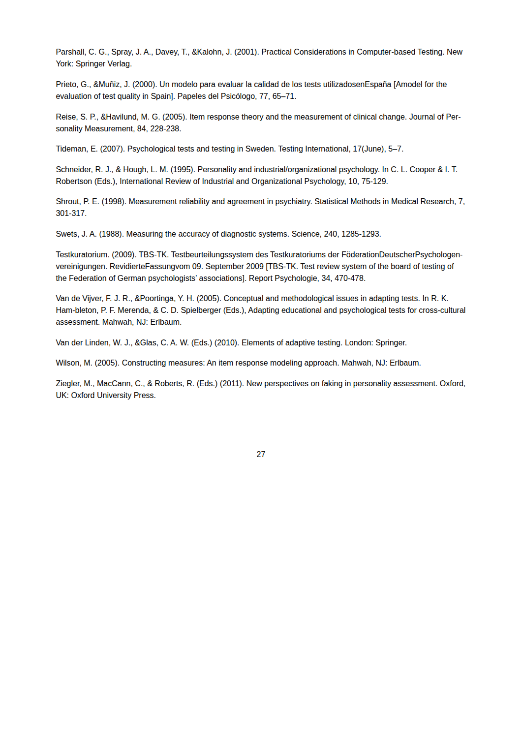Parshall, C. G., Spray, J. A., Davey, T., &Kalohn, J. (2001). Practical Considerations in Computer-based Testing. New York: Springer Verlag.
Prieto, G., &Muñiz, J. (2000). Un modelo para evaluar la calidad de los tests utilizadosenEspaña [Amodel for the evaluation of test quality in Spain]. Papeles del Psicólogo, 77, 65–71.
Reise, S. P., &Havilund, M. G. (2005). Item response theory and the measurement of clinical change. Journal of Per-sonality Measurement, 84, 228-238.
Tideman, E. (2007). Psychological tests and testing in Sweden. Testing International, 17(June), 5–7.
Schneider, R. J., & Hough, L. M. (1995). Personality and industrial/organizational psychology. In C. L. Cooper & I. T. Robertson (Eds.), International Review of Industrial and Organizational Psychology, 10, 75-129.
Shrout, P. E. (1998). Measurement reliability and agreement in psychiatry. Statistical Methods in Medical Research, 7, 301-317.
Swets, J. A. (1988). Measuring the accuracy of diagnostic systems. Science, 240, 1285-1293.
Testkuratorium. (2009). TBS-TK. Testbeurteilungssystem des Testkuratoriums der FöderationDeutscherPsychologen-vereinigungen. RevidierteFassungvom 09. September 2009 [TBS-TK. Test review system of the board of testing of the Federation of German psychologists’ associations]. Report Psychologie, 34, 470-478.
Van de Vijver, F. J. R., &Poortinga, Y. H. (2005). Conceptual and methodological issues in adapting tests. In R. K. Ham-bleton, P. F. Merenda, & C. D. Spielberger (Eds.), Adapting educational and psychological tests for cross-cultural assessment. Mahwah, NJ: Erlbaum.
Van der Linden, W. J., &Glas, C. A. W. (Eds.) (2010). Elements of adaptive testing. London: Springer.
Wilson, M. (2005). Constructing measures: An item response modeling approach. Mahwah, NJ: Erlbaum.
Ziegler, M., MacCann, C., & Roberts, R. (Eds.) (2011). New perspectives on faking in personality assessment. Oxford, UK: Oxford University Press.
27